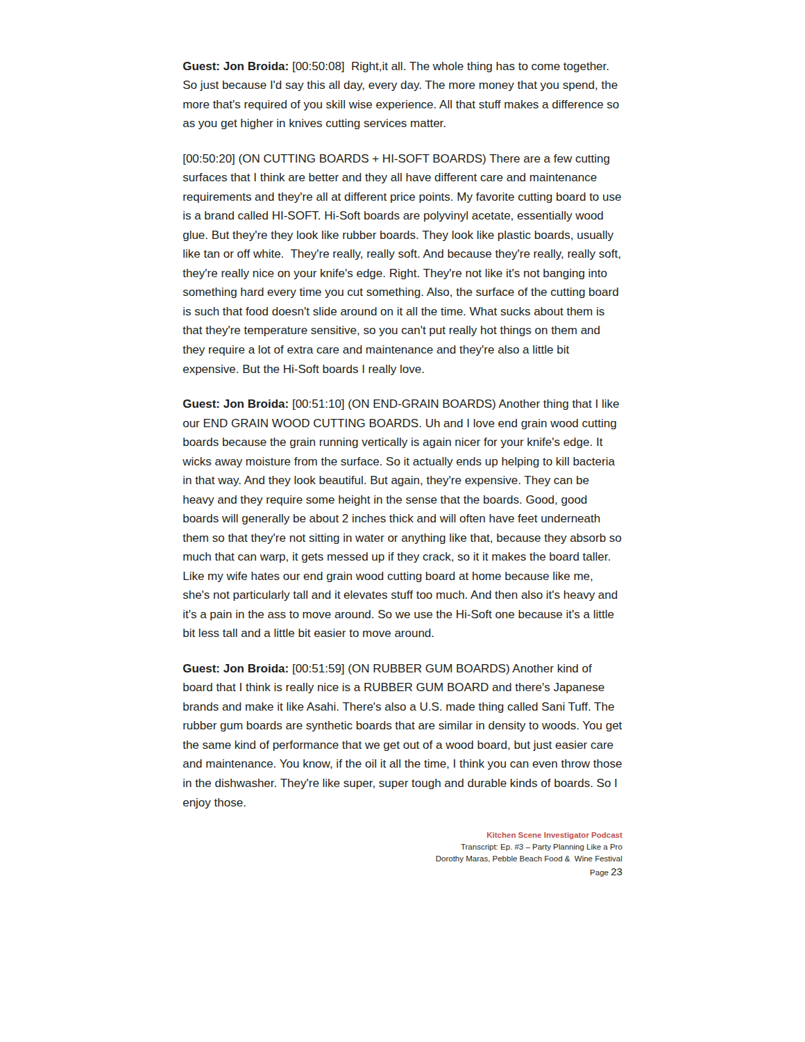Guest: Jon Broida: [00:50:08] Right,it all. The whole thing has to come together. So just because I'd say this all day, every day. The more money that you spend, the more that's required of you skill wise experience. All that stuff makes a difference so as you get higher in knives cutting services matter.
[00:50:20] (ON CUTTING BOARDS + HI-SOFT BOARDS) There are a few cutting surfaces that I think are better and they all have different care and maintenance requirements and they're all at different price points. My favorite cutting board to use is a brand called HI-SOFT. Hi-Soft boards are polyvinyl acetate, essentially wood glue. But they're they look like rubber boards. They look like plastic boards, usually like tan or off white. They're really, really soft. And because they're really, really soft, they're really nice on your knife's edge. Right. They're not like it's not banging into something hard every time you cut something. Also, the surface of the cutting board is such that food doesn't slide around on it all the time. What sucks about them is that they're temperature sensitive, so you can't put really hot things on them and they require a lot of extra care and maintenance and they're also a little bit expensive. But the Hi-Soft boards I really love.
Guest: Jon Broida: [00:51:10] (ON END-GRAIN BOARDS) Another thing that I like our END GRAIN WOOD CUTTING BOARDS. Uh and I love end grain wood cutting boards because the grain running vertically is again nicer for your knife's edge. It wicks away moisture from the surface. So it actually ends up helping to kill bacteria in that way. And they look beautiful. But again, they're expensive. They can be heavy and they require some height in the sense that the boards. Good, good boards will generally be about 2 inches thick and will often have feet underneath them so that they're not sitting in water or anything like that, because they absorb so much that can warp, it gets messed up if they crack, so it it makes the board taller. Like my wife hates our end grain wood cutting board at home because like me, she's not particularly tall and it elevates stuff too much. And then also it's heavy and it's a pain in the ass to move around. So we use the Hi-Soft one because it's a little bit less tall and a little bit easier to move around.
Guest: Jon Broida: [00:51:59] (ON RUBBER GUM BOARDS) Another kind of board that I think is really nice is a RUBBER GUM BOARD and there's Japanese brands and make it like Asahi. There's also a U.S. made thing called Sani Tuff. The rubber gum boards are synthetic boards that are similar in density to woods. You get the same kind of performance that we get out of a wood board, but just easier care and maintenance. You know, if the oil it all the time, I think you can even throw those in the dishwasher. They're like super, super tough and durable kinds of boards. So I enjoy those.
Kitchen Scene Investigator Podcast
Transcript: Ep. #3 – Party Planning Like a Pro
Dorothy Maras, Pebble Beach Food & Wine Festival
Page 23